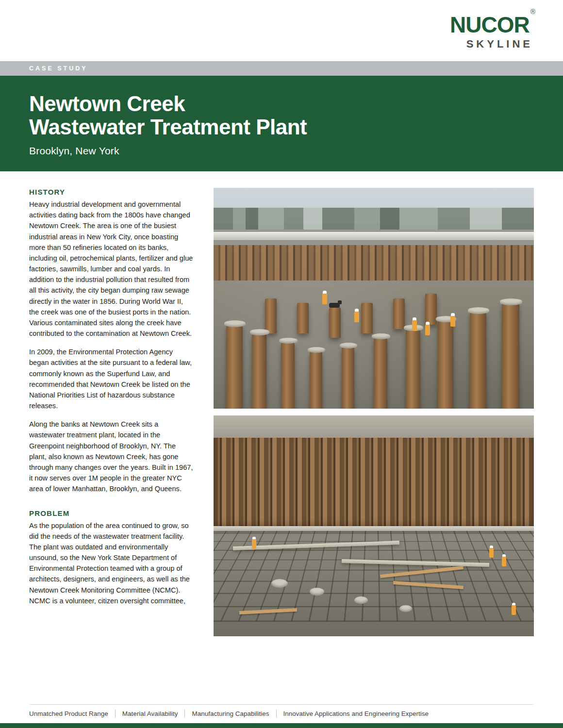NUCOR®
SKYLINE
CASE STUDY
Newtown Creek
Wastewater Treatment Plant
Brooklyn, New York
History
Heavy industrial development and governmental activities dating back from the 1800s have changed Newtown Creek. The area is one of the busiest industrial areas in New York City, once boasting more than 50 refineries located on its banks, including oil, petrochemical plants, fertilizer and glue factories, sawmills, lumber and coal yards. In addition to the industrial pollution that resulted from all this activity, the city began dumping raw sewage directly in the water in 1856. During World War II, the creek was one of the busiest ports in the nation. Various contaminated sites along the creek have contributed to the contamination at Newtown Creek.
In 2009, the Environmental Protection Agency began activities at the site pursuant to a federal law, commonly known as the Superfund Law, and recommended that Newtown Creek be listed on the National Priorities List of hazardous substance releases.
Along the banks at Newtown Creek sits a wastewater treatment plant, located in the Greenpoint neighborhood of Brooklyn, NY. The plant, also known as Newtown Creek, has gone through many changes over the years. Built in 1967, it now serves over 1M people in the greater NYC area of lower Manhattan, Brooklyn, and Queens.
Problem
As the population of the area continued to grow, so did the needs of the wastewater treatment facility. The plant was outdated and environmentally unsound, so the New York State Department of Environmental Protection teamed with a group of architects, designers, and engineers, as well as the Newtown Creek Monitoring Committee (NCMC). NCMC is a volunteer, citizen oversight committee,
Unmatched Product Range Material Availability Manufacturing Capabilities Innovative Applications and Engineering Expertise